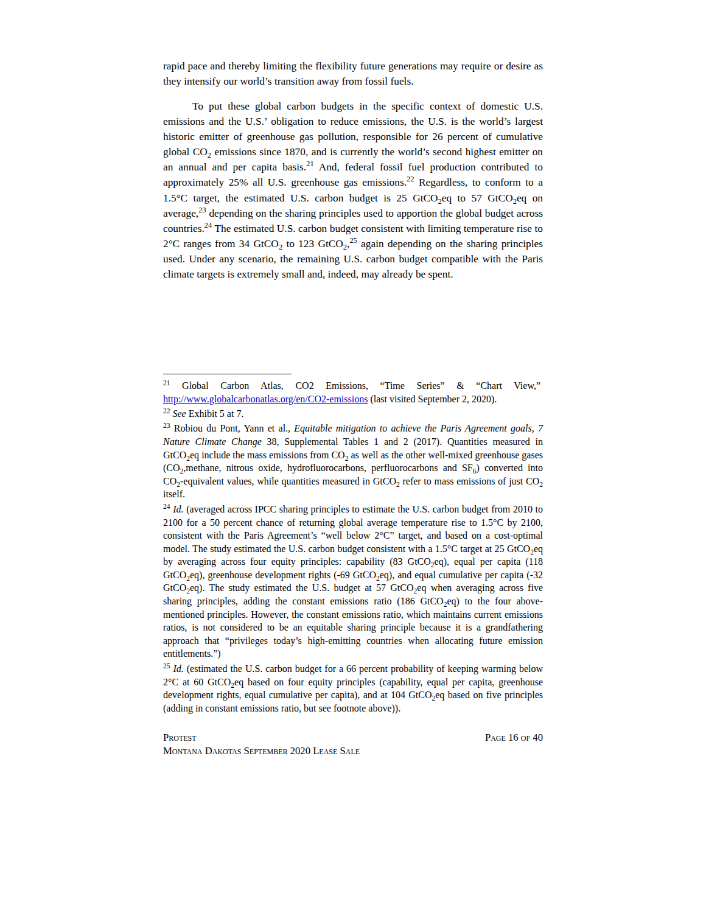rapid pace and thereby limiting the flexibility future generations may require or desire as they intensify our world’s transition away from fossil fuels.
To put these global carbon budgets in the specific context of domestic U.S. emissions and the U.S.’ obligation to reduce emissions, the U.S. is the world’s largest historic emitter of greenhouse gas pollution, responsible for 26 percent of cumulative global CO2 emissions since 1870, and is currently the world’s second highest emitter on an annual and per capita basis.21 And, federal fossil fuel production contributed to approximately 25% all U.S. greenhouse gas emissions.22 Regardless, to conform to a 1.5°C target, the estimated U.S. carbon budget is 25 GtCO2eq to 57 GtCO2eq on average,23 depending on the sharing principles used to apportion the global budget across countries.24 The estimated U.S. carbon budget consistent with limiting temperature rise to 2°C ranges from 34 GtCO2 to 123 GtCO2,25 again depending on the sharing principles used. Under any scenario, the remaining U.S. carbon budget compatible with the Paris climate targets is extremely small and, indeed, may already be spent.
21 Global Carbon Atlas, CO2 Emissions, “Time Series” & “Chart View,” http://www.globalcarbonatlas.org/en/CO2-emissions (last visited September 2, 2020).
22 See Exhibit 5 at 7.
23 Robiou du Pont, Yann et al., Equitable mitigation to achieve the Paris Agreement goals, 7 Nature Climate Change 38, Supplemental Tables 1 and 2 (2017). Quantities measured in GtCO2eq include the mass emissions from CO2 as well as the other well-mixed greenhouse gases (CO2,methane, nitrous oxide, hydrofluorocarbons, perfluorocarbons and SF6) converted into CO2-equivalent values, while quantities measured in GtCO2 refer to mass emissions of just CO2 itself.
24 Id. (averaged across IPCC sharing principles to estimate the U.S. carbon budget from 2010 to 2100 for a 50 percent chance of returning global average temperature rise to 1.5°C by 2100, consistent with the Paris Agreement’s “well below 2°C” target, and based on a cost-optimal model. The study estimated the U.S. carbon budget consistent with a 1.5°C target at 25 GtCO2eq by averaging across four equity principles: capability (83 GtCO2eq), equal per capita (118 GtCO2eq), greenhouse development rights (-69 GtCO2eq), and equal cumulative per capita (-32 GtCO2eq). The study estimated the U.S. budget at 57 GtCO2eq when averaging across five sharing principles, adding the constant emissions ratio (186 GtCO2eq) to the four above-mentioned principles. However, the constant emissions ratio, which maintains current emissions ratios, is not considered to be an equitable sharing principle because it is a grandfathering approach that “privileges today’s high-emitting countries when allocating future emission entitlements.”)
25 Id. (estimated the U.S. carbon budget for a 66 percent probability of keeping warming below 2°C at 60 GtCO2eq based on four equity principles (capability, equal per capita, greenhouse development rights, equal cumulative per capita), and at 104 GtCO2eq based on five principles (adding in constant emissions ratio, but see footnote above)).
Protest Montana Dakotas September 2020 Lease Sale
Page 16 of 40